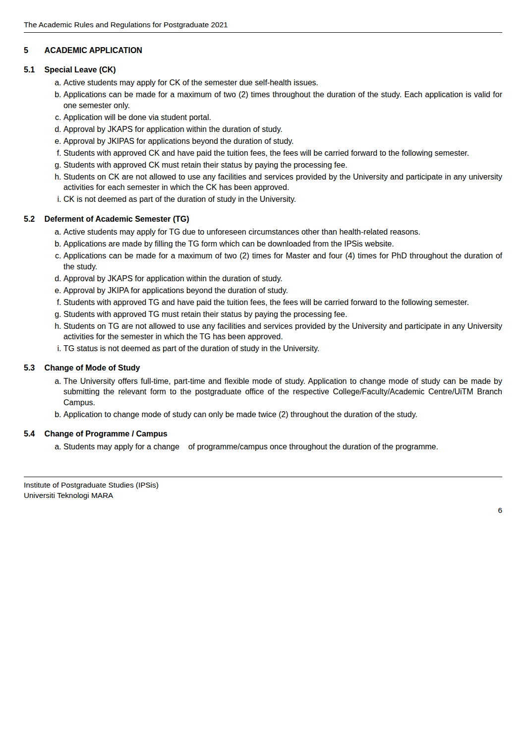The Academic Rules and Regulations for Postgraduate 2021
5 ACADEMIC APPLICATION
5.1 Special Leave (CK)
Active students may apply for CK of the semester due self-health issues.
Applications can be made for a maximum of two (2) times throughout the duration of the study. Each application is valid for one semester only.
Application will be done via student portal.
Approval by JKAPS for application within the duration of study.
Approval by JKIPAS for applications beyond the duration of study.
Students with approved CK and have paid the tuition fees, the fees will be carried forward to the following semester.
Students with approved CK must retain their status by paying the processing fee.
Students on CK are not allowed to use any facilities and services provided by the University and participate in any university activities for each semester in which the CK has been approved.
CK is not deemed as part of the duration of study in the University.
5.2 Deferment of Academic Semester (TG)
Active students may apply for TG due to unforeseen circumstances other than health-related reasons.
Applications are made by filling the TG form which can be downloaded from the IPSis website.
Applications can be made for a maximum of two (2) times for Master and four (4) times for PhD throughout the duration of the study.
Approval by JKAPS for application within the duration of study.
Approval by JKIPA for applications beyond the duration of study.
Students with approved TG and have paid the tuition fees, the fees will be carried forward to the following semester.
Students with approved TG must retain their status by paying the processing fee.
Students on TG are not allowed to use any facilities and services provided by the University and participate in any University activities for the semester in which the TG has been approved.
TG status is not deemed as part of the duration of study in the University.
5.3 Change of Mode of Study
The University offers full-time, part-time and flexible mode of study. Application to change mode of study can be made by submitting the relevant form to the postgraduate office of the respective College/Faculty/Academic Centre/UiTM Branch Campus.
Application to change mode of study can only be made twice (2) throughout the duration of the study.
5.4 Change of Programme / Campus
Students may apply for a change of programme/campus once throughout the duration of the programme.
Institute of Postgraduate Studies (IPSis)
Universiti Teknologi MARA
6